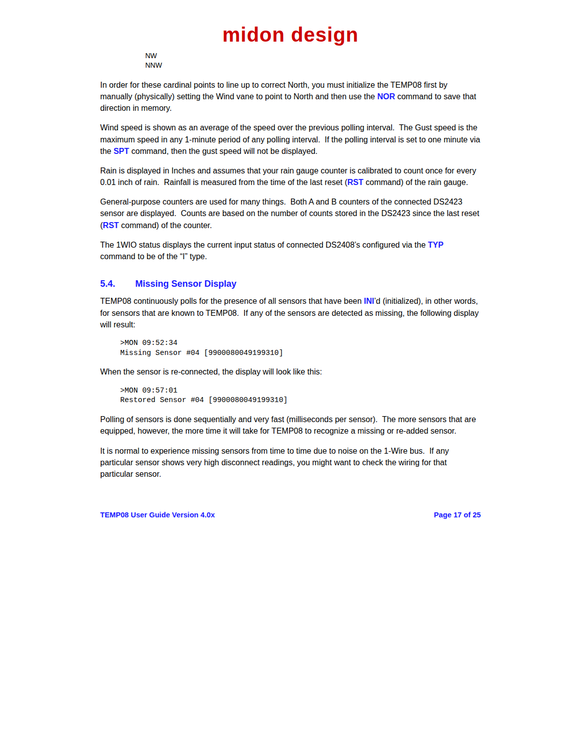midon design
NW
NNW
In order for these cardinal points to line up to correct North, you must initialize the TEMP08 first by manually (physically) setting the Wind vane to point to North and then use the NOR command to save that direction in memory.
Wind speed is shown as an average of the speed over the previous polling interval. The Gust speed is the maximum speed in any 1-minute period of any polling interval. If the polling interval is set to one minute via the SPT command, then the gust speed will not be displayed.
Rain is displayed in Inches and assumes that your rain gauge counter is calibrated to count once for every 0.01 inch of rain. Rainfall is measured from the time of the last reset (RST command) of the rain gauge.
General-purpose counters are used for many things. Both A and B counters of the connected DS2423 sensor are displayed. Counts are based on the number of counts stored in the DS2423 since the last reset (RST command) of the counter.
The 1WIO status displays the current input status of connected DS2408’s configured via the TYP command to be of the “I” type.
5.4. Missing Sensor Display
TEMP08 continuously polls for the presence of all sensors that have been INI’d (initialized), in other words, for sensors that are known to TEMP08. If any of the sensors are detected as missing, the following display will result:
>MON 09:52:34
Missing Sensor #04 [9900080049199310]
When the sensor is re-connected, the display will look like this:
>MON 09:57:01
Restored Sensor #04 [9900080049199310]
Polling of sensors is done sequentially and very fast (milliseconds per sensor). The more sensors that are equipped, however, the more time it will take for TEMP08 to recognize a missing or re-added sensor.
It is normal to experience missing sensors from time to time due to noise on the 1-Wire bus. If any particular sensor shows very high disconnect readings, you might want to check the wiring for that particular sensor.
TEMP08 User Guide Version 4.0x
Page 17 of 25